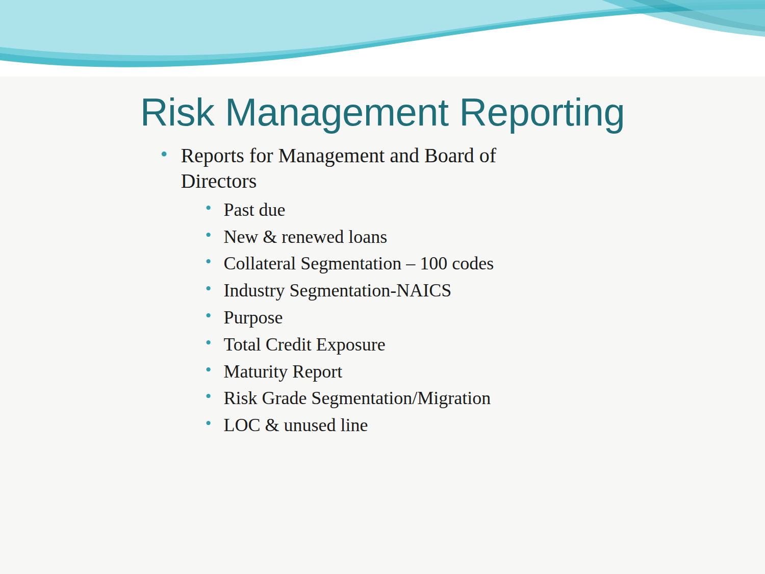Risk Management Reporting
Reports for Management and Board of Directors
Past due
New & renewed loans
Collateral Segmentation – 100 codes
Industry Segmentation-NAICS
Purpose
Total Credit Exposure
Maturity Report
Risk Grade Segmentation/Migration
LOC & unused line